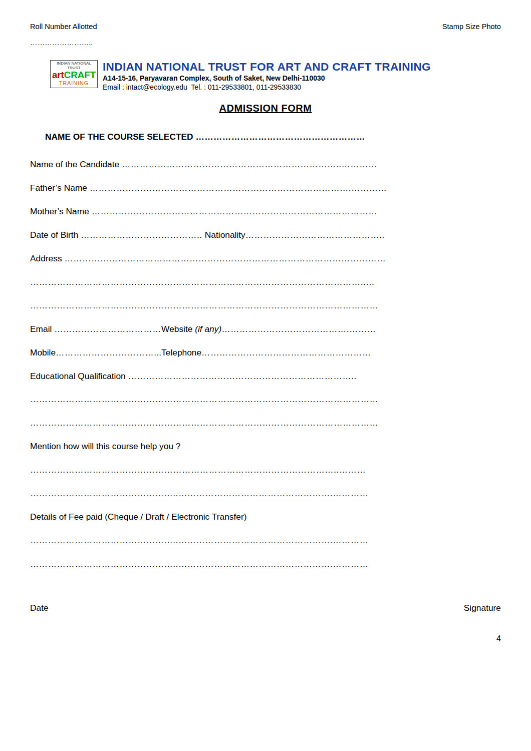Roll Number Allotted Stamp Size Photo
……………………..
INDIAN NATIONAL TRUST
art CRAFT
TRAINING
INDIAN NATIONAL TRUST FOR ART AND CRAFT TRAINING
A14-15-16, Paryavaran Complex, South of Saket, New Delhi-110030
Email : intact@ecology.edu Tel. : 011-29533801, 011-29533830
ADMISSION FORM
NAME OF THE COURSE SELECTED …………………………………………………
Name of the Candidate ………………………………………………………………..…………
Father’s Name …………………………………………………………………………….…………
Mother’s Name ……………………………………………………………………………………
Date of Birth ………………………………….. Nationality………………………………………..
Address ………………………………………………………………………………………………
…………………………………………………………………………………………………..…
………………………………………………………………………………………………………
Email ………………………………Website (if any)…………………………………….………
Mobile……………………………...Telephone…………………………………………………
Educational Qualification …………………………………………………………………..
………………………………………………………………………………………………………
………………………………………………………………………………………………………
Mention how will this course help you ?
…………………………………………………………………………………………..………
…………………………………………..…………………………………………….…………
Details of Fee paid (Cheque / Draft / Electronic Transfer)
…………………………………………..…………………………………………….…………
…………………………………………..…………………………………………….…………
Date Signature
4